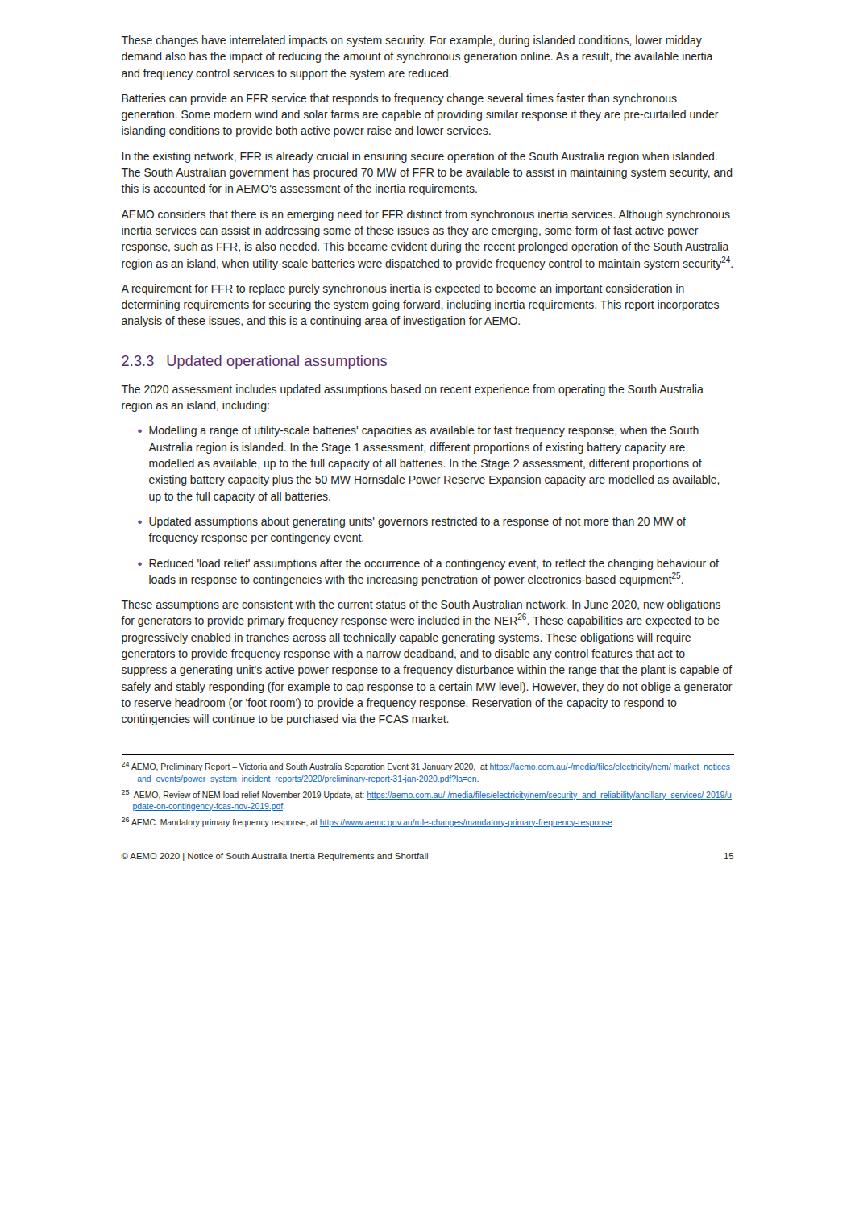These changes have interrelated impacts on system security. For example, during islanded conditions, lower midday demand also has the impact of reducing the amount of synchronous generation online. As a result, the available inertia and frequency control services to support the system are reduced.
Batteries can provide an FFR service that responds to frequency change several times faster than synchronous generation. Some modern wind and solar farms are capable of providing similar response if they are pre-curtailed under islanding conditions to provide both active power raise and lower services.
In the existing network, FFR is already crucial in ensuring secure operation of the South Australia region when islanded. The South Australian government has procured 70 MW of FFR to be available to assist in maintaining system security, and this is accounted for in AEMO's assessment of the inertia requirements.
AEMO considers that there is an emerging need for FFR distinct from synchronous inertia services. Although synchronous inertia services can assist in addressing some of these issues as they are emerging, some form of fast active power response, such as FFR, is also needed. This became evident during the recent prolonged operation of the South Australia region as an island, when utility-scale batteries were dispatched to provide frequency control to maintain system security24.
A requirement for FFR to replace purely synchronous inertia is expected to become an important consideration in determining requirements for securing the system going forward, including inertia requirements. This report incorporates analysis of these issues, and this is a continuing area of investigation for AEMO.
2.3.3 Updated operational assumptions
The 2020 assessment includes updated assumptions based on recent experience from operating the South Australia region as an island, including:
Modelling a range of utility-scale batteries' capacities as available for fast frequency response, when the South Australia region is islanded. In the Stage 1 assessment, different proportions of existing battery capacity are modelled as available, up to the full capacity of all batteries. In the Stage 2 assessment, different proportions of existing battery capacity plus the 50 MW Hornsdale Power Reserve Expansion capacity are modelled as available, up to the full capacity of all batteries.
Updated assumptions about generating units' governors restricted to a response of not more than 20 MW of frequency response per contingency event.
Reduced 'load relief' assumptions after the occurrence of a contingency event, to reflect the changing behaviour of loads in response to contingencies with the increasing penetration of power electronics-based equipment25.
These assumptions are consistent with the current status of the South Australian network. In June 2020, new obligations for generators to provide primary frequency response were included in the NER26. These capabilities are expected to be progressively enabled in tranches across all technically capable generating systems. These obligations will require generators to provide frequency response with a narrow deadband, and to disable any control features that act to suppress a generating unit's active power response to a frequency disturbance within the range that the plant is capable of safely and stably responding (for example to cap response to a certain MW level). However, they do not oblige a generator to reserve headroom (or 'foot room') to provide a frequency response. Reservation of the capacity to respond to contingencies will continue to be purchased via the FCAS market.
24 AEMO, Preliminary Report – Victoria and South Australia Separation Event 31 January 2020, at https://aemo.com.au/-/media/files/electricity/nem/ market_notices_and_events/power_system_incident_reports/2020/preliminary-report-31-jan-2020.pdf?la=en.
25 AEMO, Review of NEM load relief November 2019 Update, at: https://aemo.com.au/-/media/files/electricity/nem/security_and_reliability/ancillary_services/ 2019/update-on-contingency-fcas-nov-2019.pdf.
26 AEMC. Mandatory primary frequency response, at https://www.aemc.gov.au/rule-changes/mandatory-primary-frequency-response.
© AEMO 2020 | Notice of South Australia Inertia Requirements and Shortfall 15